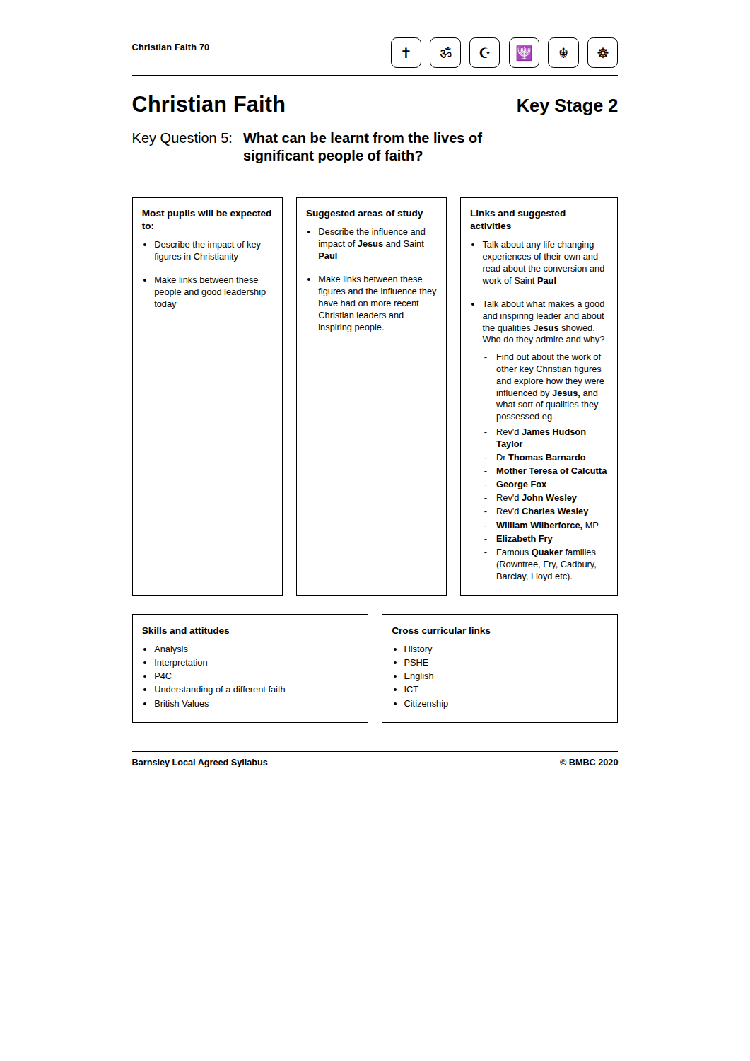Christian Faith 70
✝ ॐ ☪ 🕎 ☬ ☸
Christian Faith
Key Stage 2
Key Question 5:
What can be learnt from the lives of
significant people of faith?
Most pupils will be expected to:
Describe the impact of key figures in Christianity
Make links between these people and good leadership today
Suggested areas of study
Describe the influence and impact of Jesus and Saint Paul
Make links between these figures and the influence they have had on more recent Christian leaders and inspiring people.
Links and suggested activities
Talk about any life changing experiences of their own and read about the conversion and work of Saint Paul
Talk about what makes a good and inspiring leader and about the qualities Jesus showed. Who do they admire and why?
Find out about the work of other key Christian figures and explore how they were influenced by Jesus, and what sort of qualities they possessed eg.
Rev'd James Hudson Taylor
Dr Thomas Barnardo
Mother Teresa of Calcutta
George Fox
Rev'd John Wesley
Rev'd Charles Wesley
William Wilberforce, MP
Elizabeth Fry
Famous Quaker families (Rowntree, Fry, Cadbury, Barclay, Lloyd etc).
Skills and attitudes
Analysis
Interpretation
P4C
Understanding of a different faith
British Values
Cross curricular links
History
PSHE
English
ICT
Citizenship
Barnsley Local Agreed Syllabus
© BMBC 2020